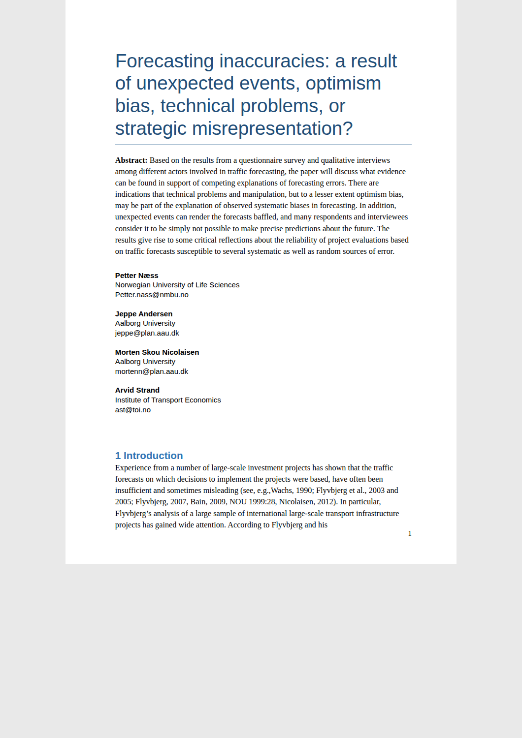Forecasting inaccuracies: a result of unexpected events, optimism bias, technical problems, or strategic misrepresentation?
Abstract: Based on the results from a questionnaire survey and qualitative interviews among different actors involved in traffic forecasting, the paper will discuss what evidence can be found in support of competing explanations of forecasting errors. There are indications that technical problems and manipulation, but to a lesser extent optimism bias, may be part of the explanation of observed systematic biases in forecasting. In addition, unexpected events can render the forecasts baffled, and many respondents and interviewees consider it to be simply not possible to make precise predictions about the future. The results give rise to some critical reflections about the reliability of project evaluations based on traffic forecasts susceptible to several systematic as well as random sources of error.
Petter Næss
Norwegian University of Life Sciences
Petter.nass@nmbu.no
Jeppe Andersen
Aalborg University
jeppe@plan.aau.dk
Morten Skou Nicolaisen
Aalborg University
mortenn@plan.aau.dk
Arvid Strand
Institute of Transport Economics
ast@toi.no
1 Introduction
Experience from a number of large-scale investment projects has shown that the traffic forecasts on which decisions to implement the projects were based, have often been insufficient and sometimes misleading (see, e.g.,Wachs, 1990; Flyvbjerg et al., 2003 and 2005; Flyvbjerg, 2007, Bain, 2009, NOU 1999:28, Nicolaisen, 2012). In particular, Flyvbjerg’s analysis of a large sample of international large-scale transport infrastructure projects has gained wide attention. According to Flyvbjerg and his
1